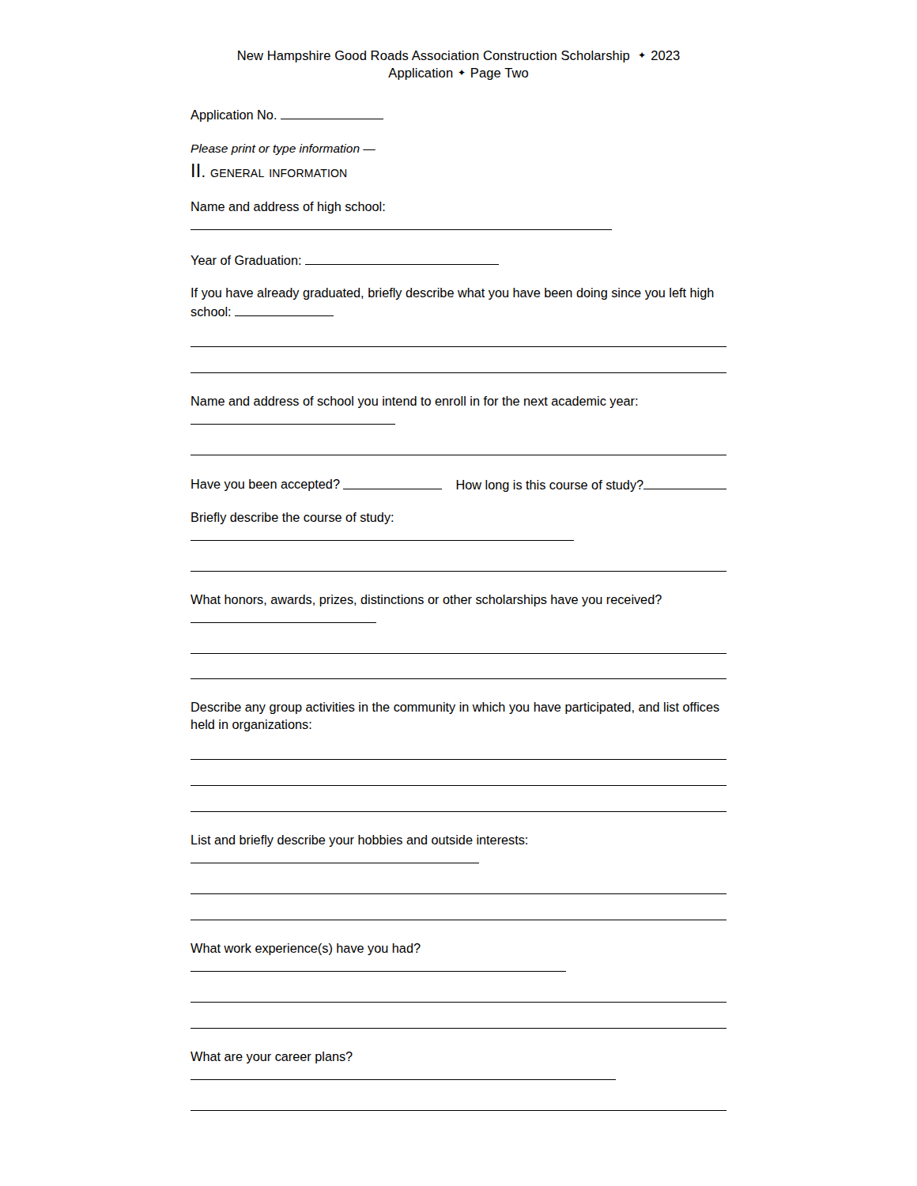New Hampshire Good Roads Association Construction Scholarship ✦2023 Application✦Page Two
Application No.
Please print or type information —
II. general information
Name and address of high school:
Year of Graduation:
If you have already graduated, briefly describe what you have been doing since you left high school:
Name and address of school you intend to enroll in for the next academic year:
Have you been accepted? How long is this course of study?
Briefly describe the course of study:
What honors, awards, prizes, distinctions or other scholarships have you received?
Describe any group activities in the community in which you have participated, and list offices held in organizations:
List and briefly describe your hobbies and outside interests:
What work experience(s) have you had?
What are your career plans?